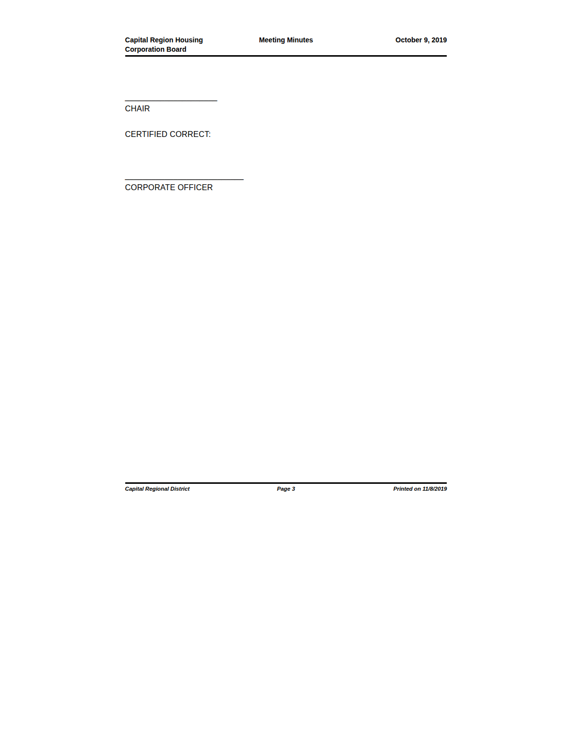Capital Region Housing Corporation Board
Meeting Minutes
October 9, 2019
_____________________
CHAIR
CERTIFIED CORRECT:
___________________________
CORPORATE OFFICER
Capital Regional District
Page 3
Printed on 11/8/2019